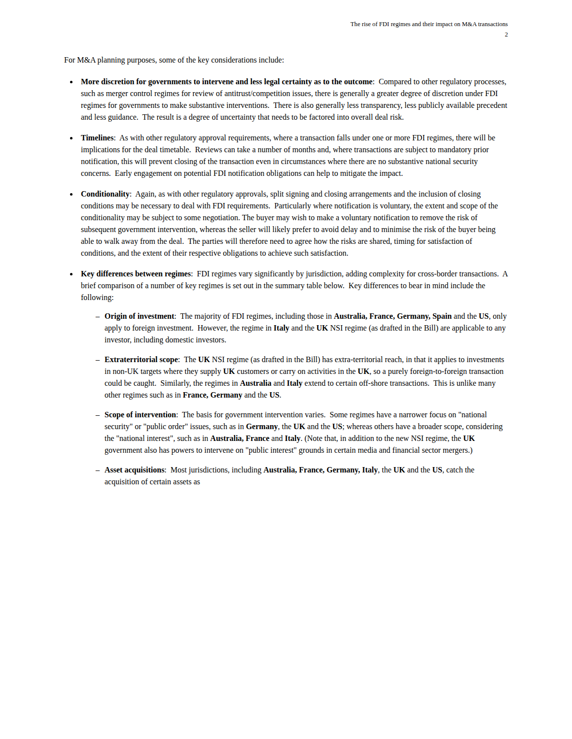The rise of FDI regimes and their impact on M&A transactions
2
For M&A planning purposes, some of the key considerations include:
More discretion for governments to intervene and less legal certainty as to the outcome: Compared to other regulatory processes, such as merger control regimes for review of antitrust/competition issues, there is generally a greater degree of discretion under FDI regimes for governments to make substantive interventions. There is also generally less transparency, less publicly available precedent and less guidance. The result is a degree of uncertainty that needs to be factored into overall deal risk.
Timelines: As with other regulatory approval requirements, where a transaction falls under one or more FDI regimes, there will be implications for the deal timetable. Reviews can take a number of months and, where transactions are subject to mandatory prior notification, this will prevent closing of the transaction even in circumstances where there are no substantive national security concerns. Early engagement on potential FDI notification obligations can help to mitigate the impact.
Conditionality: Again, as with other regulatory approvals, split signing and closing arrangements and the inclusion of closing conditions may be necessary to deal with FDI requirements. Particularly where notification is voluntary, the extent and scope of the conditionality may be subject to some negotiation. The buyer may wish to make a voluntary notification to remove the risk of subsequent government intervention, whereas the seller will likely prefer to avoid delay and to minimise the risk of the buyer being able to walk away from the deal. The parties will therefore need to agree how the risks are shared, timing for satisfaction of conditions, and the extent of their respective obligations to achieve such satisfaction.
Key differences between regimes: FDI regimes vary significantly by jurisdiction, adding complexity for cross-border transactions. A brief comparison of a number of key regimes is set out in the summary table below. Key differences to bear in mind include the following:
Origin of investment: The majority of FDI regimes, including those in Australia, France, Germany, Spain and the US, only apply to foreign investment. However, the regime in Italy and the UK NSI regime (as drafted in the Bill) are applicable to any investor, including domestic investors.
Extraterritorial scope: The UK NSI regime (as drafted in the Bill) has extra-territorial reach, in that it applies to investments in non-UK targets where they supply UK customers or carry on activities in the UK, so a purely foreign-to-foreign transaction could be caught. Similarly, the regimes in Australia and Italy extend to certain off-shore transactions. This is unlike many other regimes such as in France, Germany and the US.
Scope of intervention: The basis for government intervention varies. Some regimes have a narrower focus on "national security" or "public order" issues, such as in Germany, the UK and the US; whereas others have a broader scope, considering the "national interest", such as in Australia, France and Italy. (Note that, in addition to the new NSI regime, the UK government also has powers to intervene on "public interest" grounds in certain media and financial sector mergers.)
Asset acquisitions: Most jurisdictions, including Australia, France, Germany, Italy, the UK and the US, catch the acquisition of certain assets as